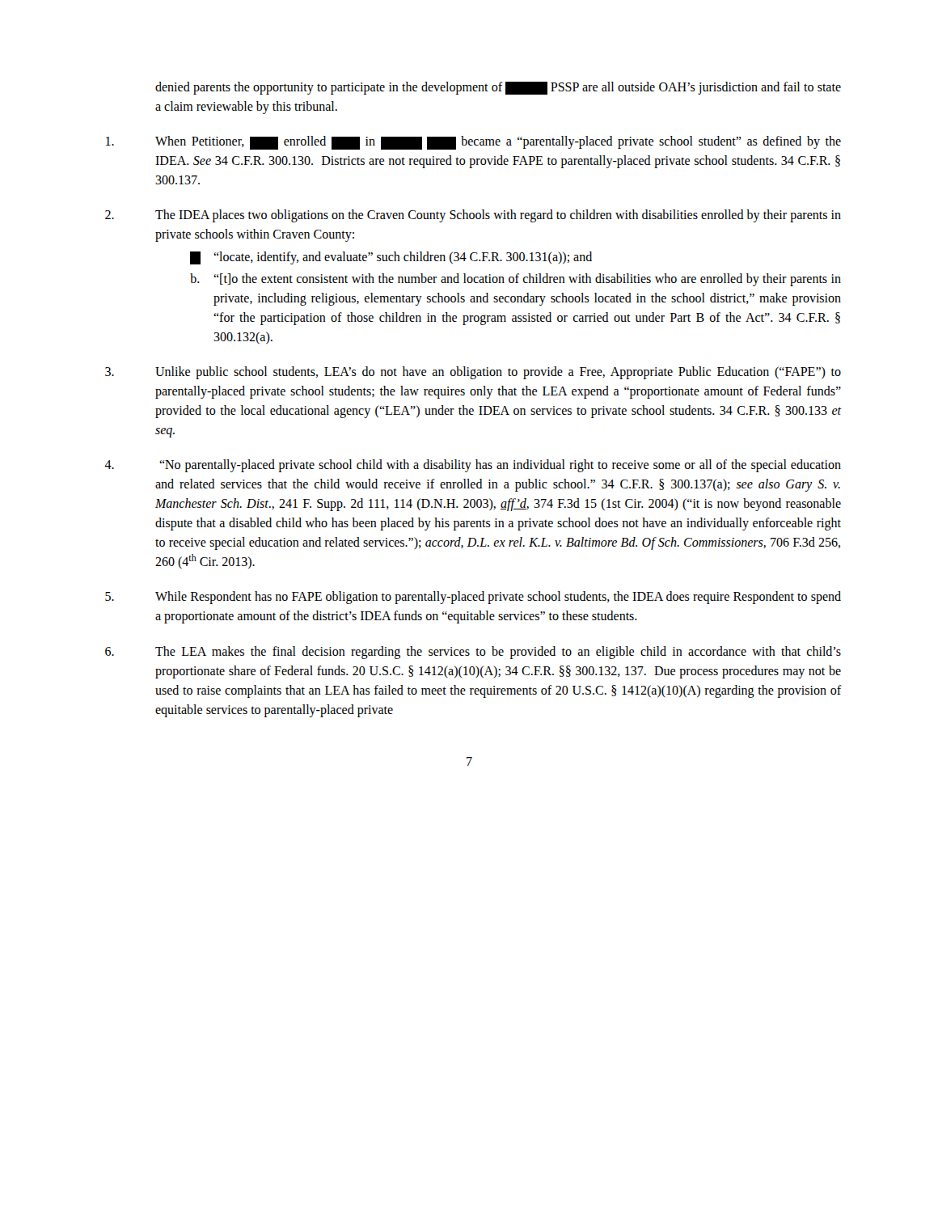denied parents the opportunity to participate in the development of PSSP are all outside OAH’s jurisdiction and fail to state a claim reviewable by this tribunal.
When Petitioner, enrolled in became a “parentally-placed private school student” as defined by the IDEA. See 34 C.F.R. 300.130. Districts are not required to provide FAPE to parentally-placed private school students. 34 C.F.R. § 300.137.
The IDEA places two obligations on the Craven County Schools with regard to children with disabilities enrolled by their parents in private schools within Craven County:
“locate, identify, and evaluate” such children (34 C.F.R. 300.131(a)); and
b.“[t]o the extent consistent with the number and location of children with disabilities who are enrolled by their parents in private, including religious, elementary schools and secondary schools located in the school district,” make provision “for the participation of those children in the program assisted or carried out under Part B of the Act”. 34 C.F.R. § 300.132(a).
Unlike public school students, LEA’s do not have an obligation to provide a Free, Appropriate Public Education (“FAPE”) to parentally-placed private school students; the law requires only that the LEA expend a “proportionate amount of Federal funds” provided to the local educational agency (“LEA”) under the IDEA on services to private school students. 34 C.F.R. § 300.133 et seq.
“No parentally-placed private school child with a disability has an individual right to receive some or all of the special education and related services that the child would receive if enrolled in a public school.” 34 C.F.R. § 300.137(a); see also Gary S. v. Manchester Sch. Dist., 241 F. Supp. 2d 111, 114 (D.N.H. 2003), aff’d, 374 F.3d 15 (1st Cir. 2004) (“it is now beyond reasonable dispute that a disabled child who has been placed by his parents in a private school does not have an individually enforceable right to receive special education and related services.”); accord, D.L. ex rel. K.L. v. Baltimore Bd. Of Sch. Commissioners, 706 F.3d 256, 260 (4th Cir. 2013).
While Respondent has no FAPE obligation to parentally-placed private school students, the IDEA does require Respondent to spend a proportionate amount of the district’s IDEA funds on “equitable services” to these students.
The LEA makes the final decision regarding the services to be provided to an eligible child in accordance with that child’s proportionate share of Federal funds. 20 U.S.C. § 1412(a)(10)(A); 34 C.F.R. §§ 300.132, 137. Due process procedures may not be used to raise complaints that an LEA has failed to meet the requirements of 20 U.S.C. § 1412(a)(10)(A) regarding the provision of equitable services to parentally-placed private
7